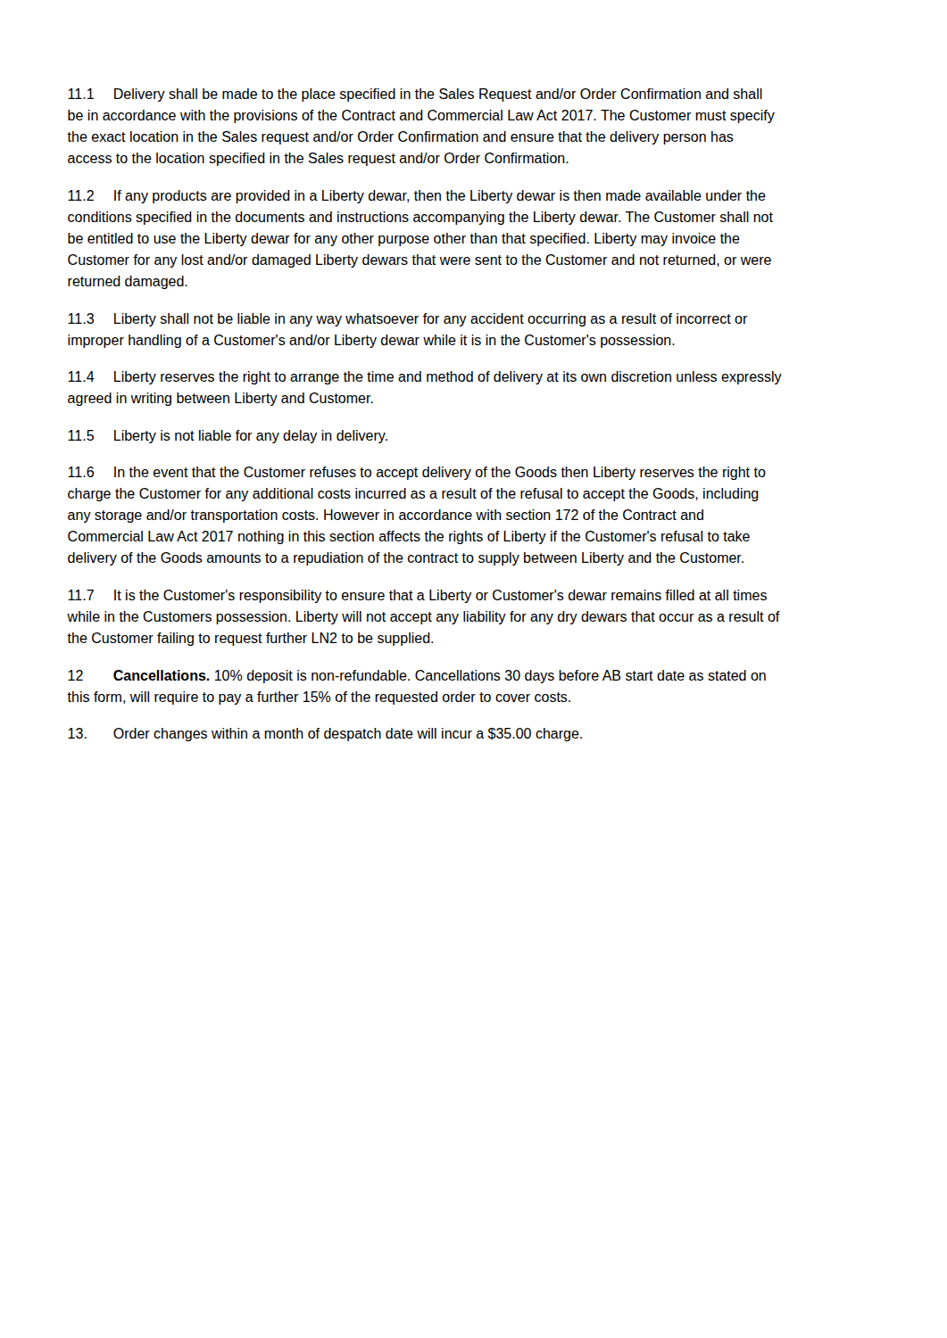11.1 Delivery shall be made to the place specified in the Sales Request and/or Order Confirmation and shall be in accordance with the provisions of the Contract and Commercial Law Act 2017. The Customer must specify the exact location in the Sales request and/or Order Confirmation and ensure that the delivery person has access to the location specified in the Sales request and/or Order Confirmation.
11.2 If any products are provided in a Liberty dewar, then the Liberty dewar is then made available under the conditions specified in the documents and instructions accompanying the Liberty dewar. The Customer shall not be entitled to use the Liberty dewar for any other purpose other than that specified. Liberty may invoice the Customer for any lost and/or damaged Liberty dewars that were sent to the Customer and not returned, or were returned damaged.
11.3 Liberty shall not be liable in any way whatsoever for any accident occurring as a result of incorrect or improper handling of a Customer's and/or Liberty dewar while it is in the Customer's possession.
11.4 Liberty reserves the right to arrange the time and method of delivery at its own discretion unless expressly agreed in writing between Liberty and Customer.
11.5 Liberty is not liable for any delay in delivery.
11.6 In the event that the Customer refuses to accept delivery of the Goods then Liberty reserves the right to charge the Customer for any additional costs incurred as a result of the refusal to accept the Goods, including any storage and/or transportation costs. However in accordance with section 172 of the Contract and Commercial Law Act 2017 nothing in this section affects the rights of Liberty if the Customer's refusal to take delivery of the Goods amounts to a repudiation of the contract to supply between Liberty and the Customer.
11.7 It is the Customer's responsibility to ensure that a Liberty or Customer's dewar remains filled at all times while in the Customers possession. Liberty will not accept any liability for any dry dewars that occur as a result of the Customer failing to request further LN2 to be supplied.
12 Cancellations. 10% deposit is non-refundable. Cancellations 30 days before AB start date as stated on this form, will require to pay a further 15% of the requested order to cover costs.
13. Order changes within a month of despatch date will incur a $35.00 charge.